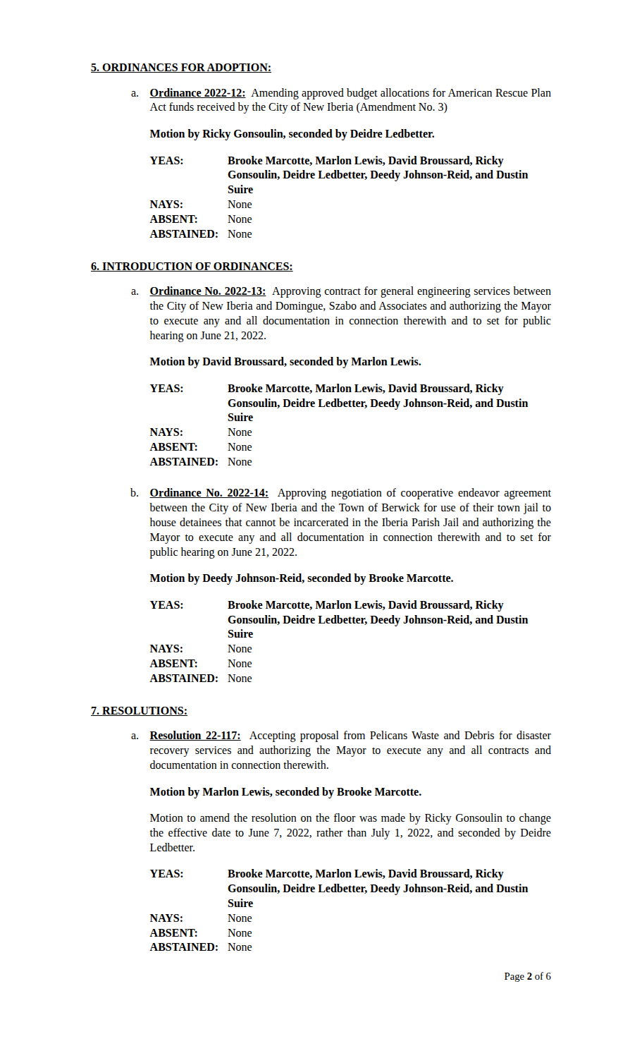ORDINANCES FOR ADOPTION:
Ordinance 2022-12: Amending approved budget allocations for American Rescue Plan Act funds received by the City of New Iberia (Amendment No. 3)
Motion by Ricky Gonsoulin, seconded by Deidre Ledbetter.
| YEAS: | Brooke Marcotte, Marlon Lewis, David Broussard, Ricky Gonsoulin, Deidre Ledbetter, Deedy Johnson-Reid, and Dustin Suire |
| NAYS: | None |
| ABSENT: | None |
| ABSTAINED: | None |
INTRODUCTION OF ORDINANCES:
Ordinance No. 2022-13: Approving contract for general engineering services between the City of New Iberia and Domingue, Szabo and Associates and authorizing the Mayor to execute any and all documentation in connection therewith and to set for public hearing on June 21, 2022.
Motion by David Broussard, seconded by Marlon Lewis.
| YEAS: | Brooke Marcotte, Marlon Lewis, David Broussard, Ricky Gonsoulin, Deidre Ledbetter, Deedy Johnson-Reid, and Dustin Suire |
| NAYS: | None |
| ABSENT: | None |
| ABSTAINED: | None |
Ordinance No. 2022-14: Approving negotiation of cooperative endeavor agreement between the City of New Iberia and the Town of Berwick for use of their town jail to house detainees that cannot be incarcerated in the Iberia Parish Jail and authorizing the Mayor to execute any and all documentation in connection therewith and to set for public hearing on June 21, 2022.
Motion by Deedy Johnson-Reid, seconded by Brooke Marcotte.
| YEAS: | Brooke Marcotte, Marlon Lewis, David Broussard, Ricky Gonsoulin, Deidre Ledbetter, Deedy Johnson-Reid, and Dustin Suire |
| NAYS: | None |
| ABSENT: | None |
| ABSTAINED: | None |
RESOLUTIONS:
Resolution 22-117: Accepting proposal from Pelicans Waste and Debris for disaster recovery services and authorizing the Mayor to execute any and all contracts and documentation in connection therewith.
Motion by Marlon Lewis, seconded by Brooke Marcotte.
Motion to amend the resolution on the floor was made by Ricky Gonsoulin to change the effective date to June 7, 2022, rather than July 1, 2022, and seconded by Deidre Ledbetter.
| YEAS: | Brooke Marcotte, Marlon Lewis, David Broussard, Ricky Gonsoulin, Deidre Ledbetter, Deedy Johnson-Reid, and Dustin Suire |
| NAYS: | None |
| ABSENT: | None |
| ABSTAINED: | None |
Page 2 of 6